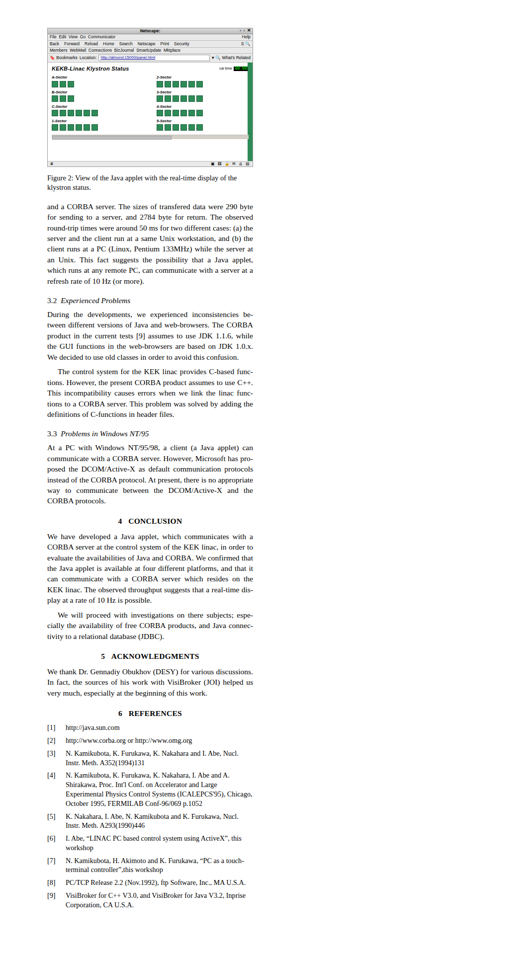Netscape:▫ ▫ ✕
File Edit View Go Communicator Help
Back Forward Reload Home Search Netscape Print Security S 🔍
Members WebMail Connections BizJournal SmartUpdate Mktplace
🔖 Bookmarks Location: http://almond:15000/panel.html ▾ 🔍 What's Related
KEKB-Linac Klystron Status
cal time 08:00
A-Sector
2-Sector
B-Sector
3-Sector
C-Sector
4-Sector
1-Sector
5-Sector
🖥 ▣ 🖼 🔒 ✉ 🖨 ▤
Figure 2: View of the Java applet with the real-time display of the klystron status.
and a CORBA server. The sizes of transfered data were 290 byte for sending to a server, and 2784 byte for return. The observed round-trip times were around 50 ms for two different cases: (a) the server and the client run at a same Unix workstation, and (b) the client runs at a PC (Linux, Pentium 133MHz) while the server at an Unix. This fact suggests the possibility that a Java applet, which runs at any remote PC, can communicate with a server at a refresh rate of 10 Hz (or more).
3.2 Experienced Problems
During the developments, we experienced inconsistencies between different versions of Java and web-browsers. The CORBA product in the current tests [9] assumes to use JDK 1.1.6, while the GUI functions in the web-browsers are based on JDK 1.0.x. We decided to use old classes in order to avoid this confusion.
The control system for the KEK linac provides C-based functions. However, the present CORBA product assumes to use C++. This incompatibility causes errors when we link the linac functions to a CORBA server. This problem was solved by adding the definitions of C-functions in header files.
3.3 Problems in Windows NT/95
At a PC with Windows NT/95/98, a client (a Java applet) can communicate with a CORBA server. However, Microsoft has proposed the DCOM/Active-X as default communication protocols instead of the CORBA protocol. At present, there is no appropriate way to communicate between the DCOM/Active-X and the CORBA protocols.
4 CONCLUSION
We have developed a Java applet, which communicates with a CORBA server at the control system of the KEK linac, in order to evaluate the availabilities of Java and CORBA. We confirmed that the Java applet is available at four different platforms, and that it can communicate with a CORBA server which resides on the KEK linac. The observed throughput suggests that a real-time display at a rate of 10 Hz is possible.
We will proceed with investigations on there subjects; especially the availability of free CORBA products, and Java connectivity to a relational database (JDBC).
5 ACKNOWLEDGMENTS
We thank Dr. Gennadiy Obukhov (DESY) for various discussions. In fact, the sources of his work with VisiBroker (JOI) helped us very much, especially at the beginning of this work.
6 REFERENCES
[1] http://java.sun.com
[2] http://www.corba.org or http://www.omg.org
[3] N. Kamikubota, K. Furukawa, K. Nakahara and I. Abe, Nucl. Instr. Meth. A352(1994)131
[4] N. Kamikubota, K. Furukawa, K. Nakahara, I. Abe and A. Shirakawa, Proc. Int'l Conf. on Accelerator and Large Experimental Physics Control Systems (ICALEPCS'95), Chicago, October 1995, FERMILAB Conf-96/069 p.1052
[5] K. Nakahara, I. Abe, N. Kamikubota and K. Furukawa, Nucl. Instr. Meth. A293(1990)446
[6] I. Abe, “LINAC PC based control system using ActiveX”, this workshop
[7] N. Kamikubota, H. Akimoto and K. Furukawa, “PC as a touch-terminal controller”,this workshop
[8] PC/TCP Release 2.2 (Nov.1992), ftp Software, Inc., MA U.S.A.
[9] VisiBroker for C++ V3.0, and VisiBroker for Java V3.2, Inprise Corporation, CA U.S.A.